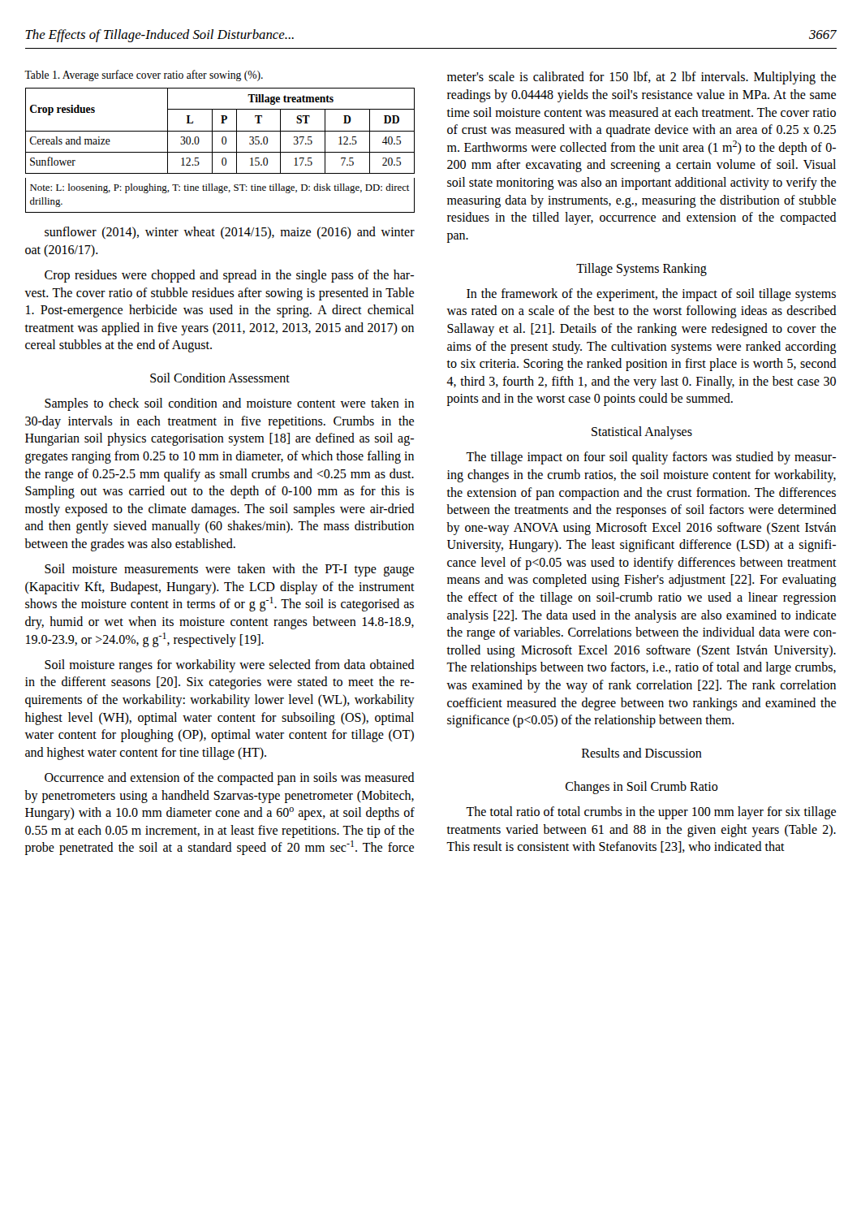The Effects of Tillage-Induced Soil Disturbance... 3667
Table 1. Average surface cover ratio after sowing (%).
| Crop residues | Tillage treatments |
| --- | --- |
| L | P | T | ST | D | DD |
| Cereals and maize | 30.0 | 0 | 35.0 | 37.5 | 12.5 | 40.5 |
| Sunflower | 12.5 | 0 | 15.0 | 17.5 | 7.5 | 20.5 |
Note: L: loosening, P: ploughing, T: tine tillage, ST: tine tillage, D: disk tillage, DD: direct drilling.
sunflower (2014), winter wheat (2014/15), maize (2016) and winter oat (2016/17).
Crop residues were chopped and spread in the single pass of the harvest. The cover ratio of stubble residues after sowing is presented in Table 1. Post-emergence herbicide was used in the spring. A direct chemical treatment was applied in five years (2011, 2012, 2013, 2015 and 2017) on cereal stubbles at the end of August.
Soil Condition Assessment
Samples to check soil condition and moisture content were taken in 30-day intervals in each treatment in five repetitions. Crumbs in the Hungarian soil physics categorisation system [18] are defined as soil aggregates ranging from 0.25 to 10 mm in diameter, of which those falling in the range of 0.25-2.5 mm qualify as small crumbs and <0.25 mm as dust. Sampling out was carried out to the depth of 0-100 mm as for this is mostly exposed to the climate damages. The soil samples were air-dried and then gently sieved manually (60 shakes/min). The mass distribution between the grades was also established.
Soil moisture measurements were taken with the PT-I type gauge (Kapacitiv Kft, Budapest, Hungary). The LCD display of the instrument shows the moisture content in terms of or g g-1. The soil is categorised as dry, humid or wet when its moisture content ranges between 14.8-18.9, 19.0-23.9, or >24.0%, g g-1, respectively [19].
Soil moisture ranges for workability were selected from data obtained in the different seasons [20]. Six categories were stated to meet the requirements of the workability: workability lower level (WL), workability highest level (WH), optimal water content for subsoiling (OS), optimal water content for ploughing (OP), optimal water content for tillage (OT) and highest water content for tine tillage (HT).
Occurrence and extension of the compacted pan in soils was measured by penetrometers using a handheld Szarvas-type penetrometer (Mobitech, Hungary) with a 10.0 mm diameter cone and a 60o apex, at soil depths of 0.55 m at each 0.05 m increment, in at least five repetitions. The tip of the probe penetrated the soil at a standard speed of 20 mm sec-1. The force meter's scale is calibrated for 150 lbf, at 2 lbf intervals. Multiplying the readings by 0.04448 yields the soil's resistance value in MPa. At the same time soil moisture content was measured at each treatment. The cover ratio of crust was measured with a quadrate device with an area of 0.25 x 0.25 m. Earthworms were collected from the unit area (1 m2) to the depth of 0-200 mm after excavating and screening a certain volume of soil. Visual soil state monitoring was also an important additional activity to verify the measuring data by instruments, e.g., measuring the distribution of stubble residues in the tilled layer, occurrence and extension of the compacted pan.
Tillage Systems Ranking
In the framework of the experiment, the impact of soil tillage systems was rated on a scale of the best to the worst following ideas as described Sallaway et al. [21]. Details of the ranking were redesigned to cover the aims of the present study. The cultivation systems were ranked according to six criteria. Scoring the ranked position in first place is worth 5, second 4, third 3, fourth 2, fifth 1, and the very last 0. Finally, in the best case 30 points and in the worst case 0 points could be summed.
Statistical Analyses
The tillage impact on four soil quality factors was studied by measuring changes in the crumb ratios, the soil moisture content for workability, the extension of pan compaction and the crust formation. The differences between the treatments and the responses of soil factors were determined by one-way ANOVA using Microsoft Excel 2016 software (Szent István University, Hungary). The least significant difference (LSD) at a significance level of p<0.05 was used to identify differences between treatment means and was completed using Fisher's adjustment [22]. For evaluating the effect of the tillage on soil-crumb ratio we used a linear regression analysis [22]. The data used in the analysis are also examined to indicate the range of variables. Correlations between the individual data were controlled using Microsoft Excel 2016 software (Szent István University). The relationships between two factors, i.e., ratio of total and large crumbs, was examined by the way of rank correlation [22]. The rank correlation coefficient measured the degree between two rankings and examined the significance (p<0.05) of the relationship between them.
Results and Discussion
Changes in Soil Crumb Ratio
The total ratio of total crumbs in the upper 100 mm layer for six tillage treatments varied between 61 and 88 in the given eight years (Table 2). This result is consistent with Stefanovits [23], who indicated that